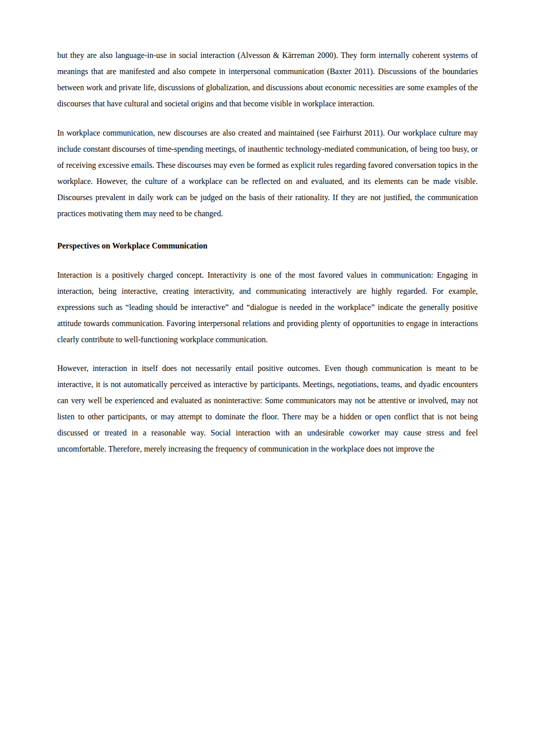but they are also language-in-use in social interaction (Alvesson & Kärreman 2000). They form internally coherent systems of meanings that are manifested and also compete in interpersonal communication (Baxter 2011). Discussions of the boundaries between work and private life, discussions of globalization, and discussions about economic necessities are some examples of the discourses that have cultural and societal origins and that become visible in workplace interaction.
In workplace communication, new discourses are also created and maintained (see Fairhurst 2011). Our workplace culture may include constant discourses of time-spending meetings, of inauthentic technology-mediated communication, of being too busy, or of receiving excessive emails. These discourses may even be formed as explicit rules regarding favored conversation topics in the workplace. However, the culture of a workplace can be reflected on and evaluated, and its elements can be made visible. Discourses prevalent in daily work can be judged on the basis of their rationality. If they are not justified, the communication practices motivating them may need to be changed.
Perspectives on Workplace Communication
Interaction is a positively charged concept. Interactivity is one of the most favored values in communication: Engaging in interaction, being interactive, creating interactivity, and communicating interactively are highly regarded. For example, expressions such as “leading should be interactive” and “dialogue is needed in the workplace” indicate the generally positive attitude towards communication. Favoring interpersonal relations and providing plenty of opportunities to engage in interactions clearly contribute to well-functioning workplace communication.
However, interaction in itself does not necessarily entail positive outcomes. Even though communication is meant to be interactive, it is not automatically perceived as interactive by participants. Meetings, negotiations, teams, and dyadic encounters can very well be experienced and evaluated as noninteractive: Some communicators may not be attentive or involved, may not listen to other participants, or may attempt to dominate the floor. There may be a hidden or open conflict that is not being discussed or treated in a reasonable way. Social interaction with an undesirable coworker may cause stress and feel uncomfortable. Therefore, merely increasing the frequency of communication in the workplace does not improve the